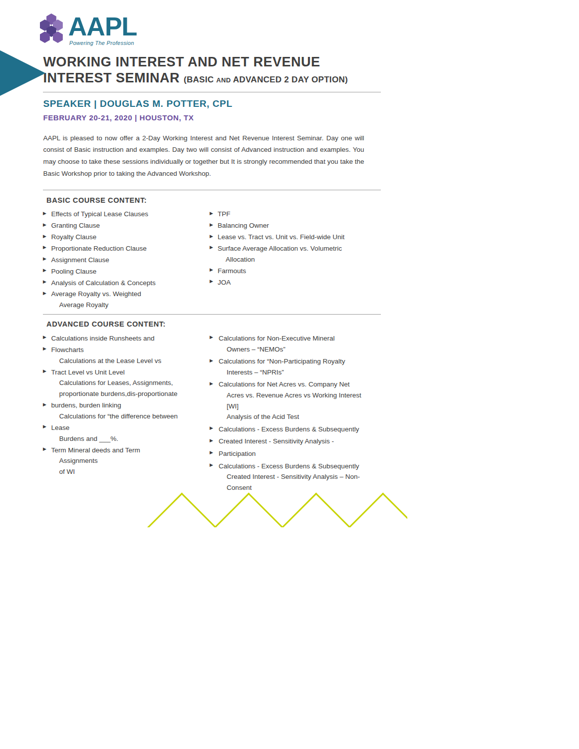AAPL
Powering The Profession
Working Interest and Net Revenue
Interest Seminar (Basic AND Advanced 2 Day Option)
Speaker | Douglas M. Potter, CPL
February 20-21, 2020 | Houston, TX
AAPL is pleased to now offer a 2-Day Working Interest and Net Revenue Interest Seminar. Day one will consist of Basic instruction and examples. Day two will consist of Advanced instruction and examples. You may choose to take these sessions individually or together but It is strongly recommended that you take the Basic Workshop prior to taking the Advanced Workshop.
Basic Course Content:
Effects of Typical Lease Clauses
Granting Clause
Royalty Clause
Proportionate Reduction Clause
Assignment Clause
Pooling Clause
Analysis of Calculation & Concepts
Average Royalty vs. Weighted
Average Royalty
TPF
Balancing Owner
Lease vs. Tract vs. Unit vs. Field-wide Unit
Surface Average Allocation vs. Volumetric
Allocation
Farmouts
JOA
Advanced Course Content:
Calculations inside Runsheets and
Flowcharts
Calculations at the Lease Level vs
Tract Level vs Unit Level
Calculations for Leases, Assignments, proportionate burdens,dis-proportionate
burdens, burden linking
Calculations for “the difference between
Lease
Burdens and ___%.
Term Mineral deeds and Term
Assignments of WI
Calculations for Non-Executive Mineral
Owners – “NEMOs”
Calculations for “Non-Participating Royalty
Interests – “NPRIs”
Calculations for Net Acres vs. Company Net
Acres vs. Revenue Acres vs Working Interest [WI] Analysis of the Acid Test
Calculations - Excess Burdens & Subsequently
Created Interest - Sensitivity Analysis -
Participation
Calculations - Excess Burdens & Subsequently
Created Interest - Sensitivity Analysis – Non- Consent